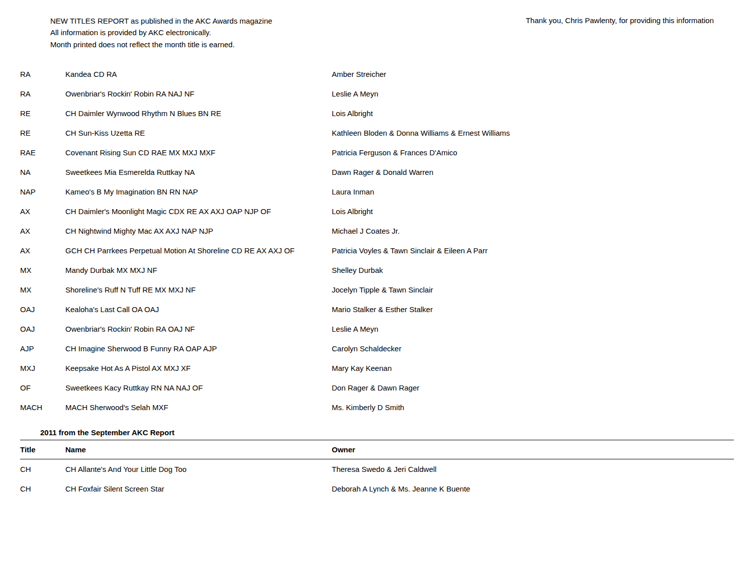NEW TITLES REPORT as published in the AKC Awards magazine
All information is provided by AKC electronically.
Month printed does not reflect the month title is earned.
Thank you, Chris Pawlenty, for providing this information
| RA | Kandea CD RA | Amber Streicher |
| RA | Owenbriar's Rockin' Robin RA NAJ NF | Leslie A Meyn |
| RE | CH Daimler Wynwood Rhythm N Blues BN RE | Lois Albright |
| RE | CH Sun-Kiss Uzetta RE | Kathleen Bloden & Donna Williams & Ernest Williams |
| RAE | Covenant Rising Sun CD RAE MX MXJ MXF | Patricia Ferguson & Frances D'Amico |
| NA | Sweetkees Mia Esmerelda Ruttkay NA | Dawn Rager & Donald Warren |
| NAP | Kameo's B My Imagination BN RN NAP | Laura Inman |
| AX | CH Daimler's Moonlight Magic CDX RE AX AXJ OAP NJP OF | Lois Albright |
| AX | CH Nightwind Mighty Mac AX AXJ NAP NJP | Michael J Coates Jr. |
| AX | GCH CH Parrkees Perpetual Motion At Shoreline CD RE AX AXJ OF | Patricia Voyles & Tawn Sinclair & Eileen A Parr |
| MX | Mandy Durbak MX MXJ NF | Shelley Durbak |
| MX | Shoreline's Ruff N Tuff RE MX MXJ NF | Jocelyn Tipple & Tawn Sinclair |
| OAJ | Kealoha's Last Call OA OAJ | Mario Stalker & Esther Stalker |
| OAJ | Owenbriar's Rockin' Robin RA OAJ NF | Leslie A Meyn |
| AJP | CH Imagine Sherwood B Funny RA OAP AJP | Carolyn Schaldecker |
| MXJ | Keepsake Hot As A Pistol AX MXJ XF | Mary Kay Keenan |
| OF | Sweetkees Kacy Ruttkay RN NA NAJ OF | Don Rager & Dawn Rager |
| MACH | MACH Sherwood's Selah MXF | Ms. Kimberly D Smith |
| 2011 from the September AKC Report |
| Title | Name | Owner |
| CH | CH Allante's And Your Little Dog Too | Theresa Swedo & Jeri Caldwell |
| CH | CH Foxfair Silent Screen Star | Deborah A Lynch & Ms. Jeanne K Buente |